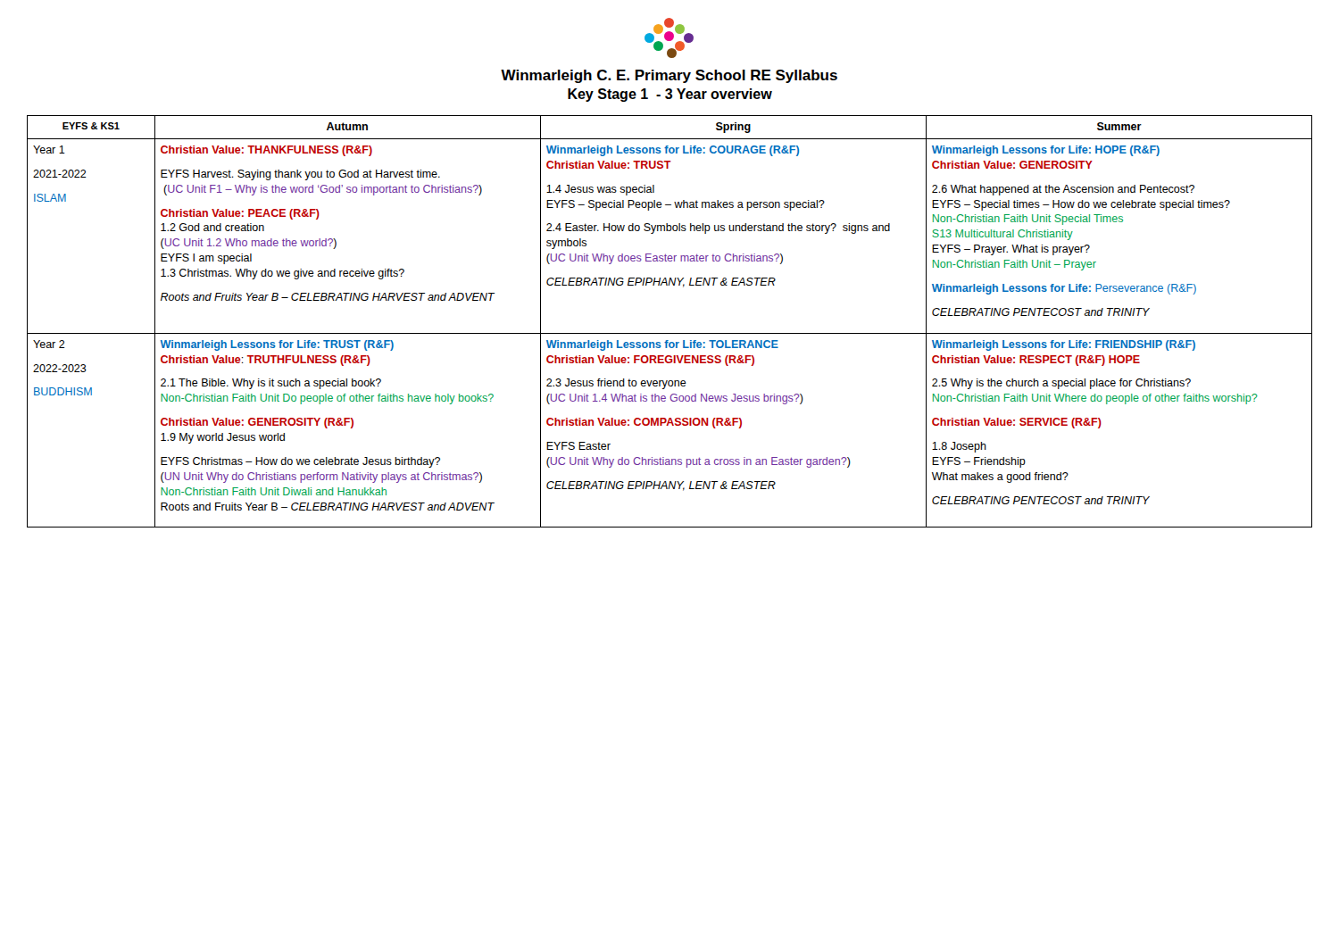Winmarleigh C. E. Primary School RE Syllabus
Key Stage 1 - 3 Year overview
| EYFS & KS1 | Autumn | Spring | Summer |
| --- | --- | --- | --- |
| Year 1 2021-2022 ISLAM | Christian Value: THANKFULNESS (R&F) EYFS Harvest. Saying thank you to God at Harvest time. ( UC Unit F1 – Why is the word ‘God’ so important to Christians? ) Christian Value: PEACE (R&F) 1.2 God and creation ( UC Unit 1.2 Who made the world? ) EYFS I am special 1.3 Christmas. Why do we give and receive gifts? Roots and Fruits Year B – CELEBRATING HARVEST and ADVENT | Winmarleigh Lessons for Life: COURAGE (R&F) Christian Value: TRUST 1.4 Jesus was special EYFS – Special People – what makes a person special? 2.4 Easter. How do Symbols help us understand the story? signs and symbols ( UC Unit Why does Easter mater to Christians? ) CELEBRATING EPIPHANY, LENT & EASTER | Winmarleigh Lessons for Life: HOPE (R&F) Christian Value: GENEROSITY 2.6 What happened at the Ascension and Pentecost? EYFS – Special times – How do we celebrate special times? Non-Christian Faith Unit Special Times S13 Multicultural Christianity EYFS – Prayer. What is prayer? Non-Christian Faith Unit – Prayer Winmarleigh Lessons for Life: Perseverance (R&F) CELEBRATING PENTECOST and TRINITY |
| Year 2 2022-2023 BUDDHISM | Winmarleigh Lessons for Life: TRUST (R&F) Christian Value : TRUTHFULNESS (R&F) 2.1 The Bible. Why is it such a special book? Non-Christian Faith Unit Do people of other faiths have holy books? Christian Value: GENEROSITY (R&F) 1.9 My world Jesus world EYFS Christmas – How do we celebrate Jesus birthday? ( UN Unit Why do Christians perform Nativity plays at Christmas? ) Non-Christian Faith Unit Diwali and Hanukkah Roots and Fruits Year B – CELEBRATING HARVEST and ADVENT | Winmarleigh Lessons for Life: TOLERANCE Christian Value: FOREGIVENESS (R&F) 2.3 Jesus friend to everyone ( UC Unit 1.4 What is the Good News Jesus brings? ) Christian Value: COMPASSION (R&F) EYFS Easter ( UC Unit Why do Christians put a cross in an Easter garden? ) CELEBRATING EPIPHANY, LENT & EASTER | Winmarleigh Lessons for Life: FRIENDSHIP (R&F) Christian Value: RESPECT (R&F) HOPE 2.5 Why is the church a special place for Christians? Non-Christian Faith Unit Where do people of other faiths worship? Christian Value: SERVICE (R&F) 1.8 Joseph EYFS – Friendship What makes a good friend? CELEBRATING PENTECOST and TRINITY |